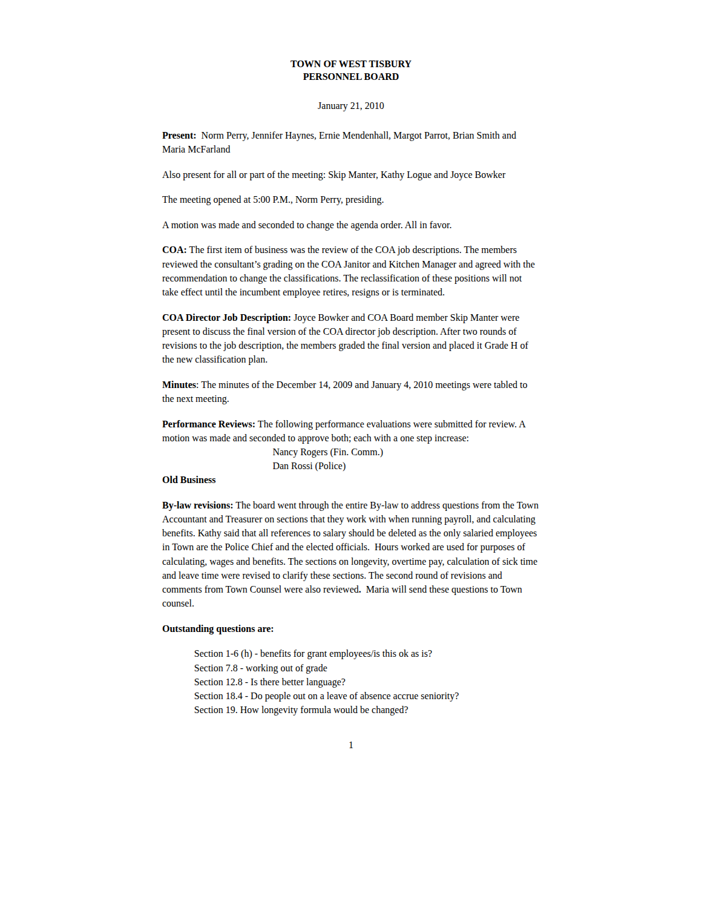TOWN OF WEST TISBURY
PERSONNEL BOARD
January 21, 2010
Present: Norm Perry, Jennifer Haynes, Ernie Mendenhall, Margot Parrot, Brian Smith and Maria McFarland
Also present for all or part of the meeting: Skip Manter, Kathy Logue and Joyce Bowker
The meeting opened at 5:00 P.M., Norm Perry, presiding.
A motion was made and seconded to change the agenda order. All in favor.
COA: The first item of business was the review of the COA job descriptions. The members reviewed the consultant’s grading on the COA Janitor and Kitchen Manager and agreed with the recommendation to change the classifications. The reclassification of these positions will not take effect until the incumbent employee retires, resigns or is terminated.
COA Director Job Description: Joyce Bowker and COA Board member Skip Manter were present to discuss the final version of the COA director job description. After two rounds of revisions to the job description, the members graded the final version and placed it Grade H of the new classification plan.
Minutes: The minutes of the December 14, 2009 and January 4, 2010 meetings were tabled to the next meeting.
Performance Reviews: The following performance evaluations were submitted for review. A motion was made and seconded to approve both; each with a one step increase:
Nancy Rogers (Fin. Comm.)
Dan Rossi (Police)
Old Business
By-law revisions: The board went through the entire By-law to address questions from the Town Accountant and Treasurer on sections that they work with when running payroll, and calculating benefits. Kathy said that all references to salary should be deleted as the only salaried employees in Town are the Police Chief and the elected officials. Hours worked are used for purposes of calculating, wages and benefits. The sections on longevity, overtime pay, calculation of sick time and leave time were revised to clarify these sections. The second round of revisions and comments from Town Counsel were also reviewed. Maria will send these questions to Town counsel.
Outstanding questions are:
Section 1-6 (h) - benefits for grant employees/is this ok as is?
Section 7.8 - working out of grade
Section 12.8 - Is there better language?
Section 18.4 - Do people out on a leave of absence accrue seniority?
Section 19. How longevity formula would be changed?
1